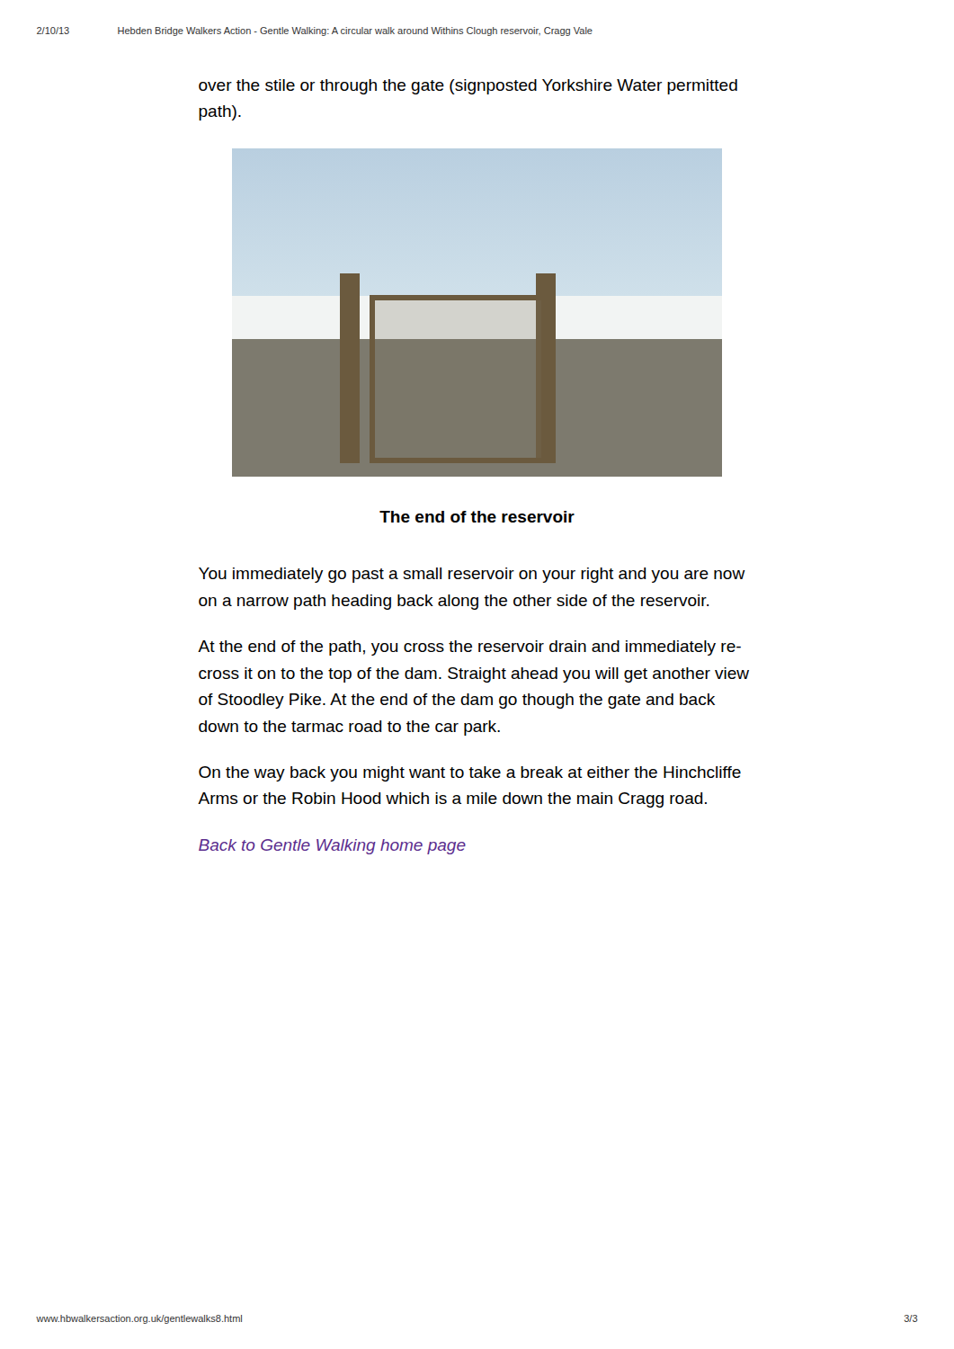2/10/13
Hebden Bridge Walkers Action - Gentle Walking: A circular walk around Withins Clough reservoir, Cragg Vale
over the stile or through the gate (signposted Yorkshire Water permitted path).
The end of the reservoir
You immediately go past a small reservoir on your right and you are now on a narrow path heading back along the other side of the reservoir.
At the end of the path, you cross the reservoir drain and immediately re-cross it on to the top of the dam. Straight ahead you will get another view of Stoodley Pike. At the end of the dam go though the gate and back down to the tarmac road to the car park.
On the way back you might want to take a break at either the Hinchcliffe Arms or the Robin Hood which is a mile down the main Cragg road.
Back to Gentle Walking home page
www.hbwalkersaction.org.uk/gentlewalks8.html
3/3